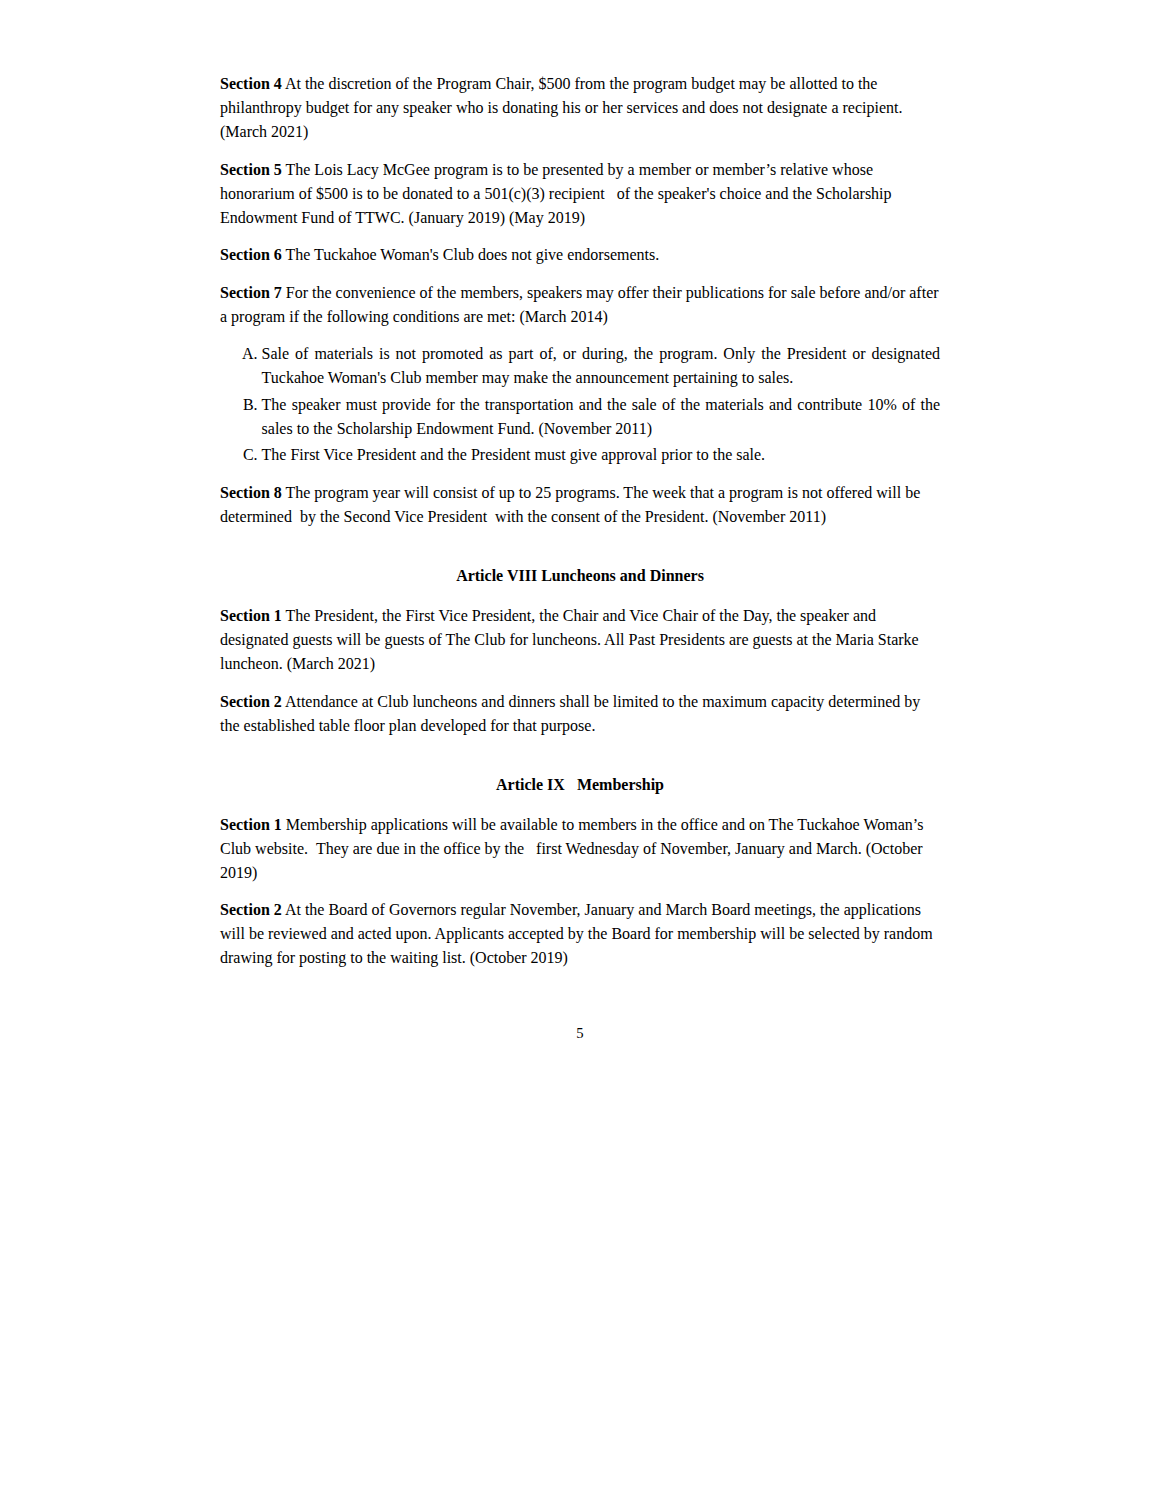Section 4 At the discretion of the Program Chair, $500 from the program budget may be allotted to the philanthropy budget for any speaker who is donating his or her services and does not designate a recipient. (March 2021)
Section 5 The Lois Lacy McGee program is to be presented by a member or member’s relative whose honorarium of $500 is to be donated to a 501(c)(3) recipient of the speaker's choice and the Scholarship Endowment Fund of TTWC. (January 2019) (May 2019)
Section 6 The Tuckahoe Woman's Club does not give endorsements.
Section 7 For the convenience of the members, speakers may offer their publications for sale before and/or after a program if the following conditions are met: (March 2014)
Sale of materials is not promoted as part of, or during, the program. Only the President or designated Tuckahoe Woman's Club member may make the announcement pertaining to sales.
The speaker must provide for the transportation and the sale of the materials and contribute 10% of the sales to the Scholarship Endowment Fund. (November 2011)
The First Vice President and the President must give approval prior to the sale.
Section 8 The program year will consist of up to 25 programs. The week that a program is not offered will be determined by the Second Vice President with the consent of the President. (November 2011)
Article VIII Luncheons and Dinners
Section 1 The President, the First Vice President, the Chair and Vice Chair of the Day, the speaker and designated guests will be guests of The Club for luncheons. All Past Presidents are guests at the Maria Starke luncheon. (March 2021)
Section 2 Attendance at Club luncheons and dinners shall be limited to the maximum capacity determined by the established table floor plan developed for that purpose.
Article IX Membership
Section 1 Membership applications will be available to members in the office and on The Tuckahoe Woman’s Club website. They are due in the office by the first Wednesday of November, January and March. (October 2019)
Section 2 At the Board of Governors regular November, January and March Board meetings, the applications will be reviewed and acted upon. Applicants accepted by the Board for membership will be selected by random drawing for posting to the waiting list. (October 2019)
5